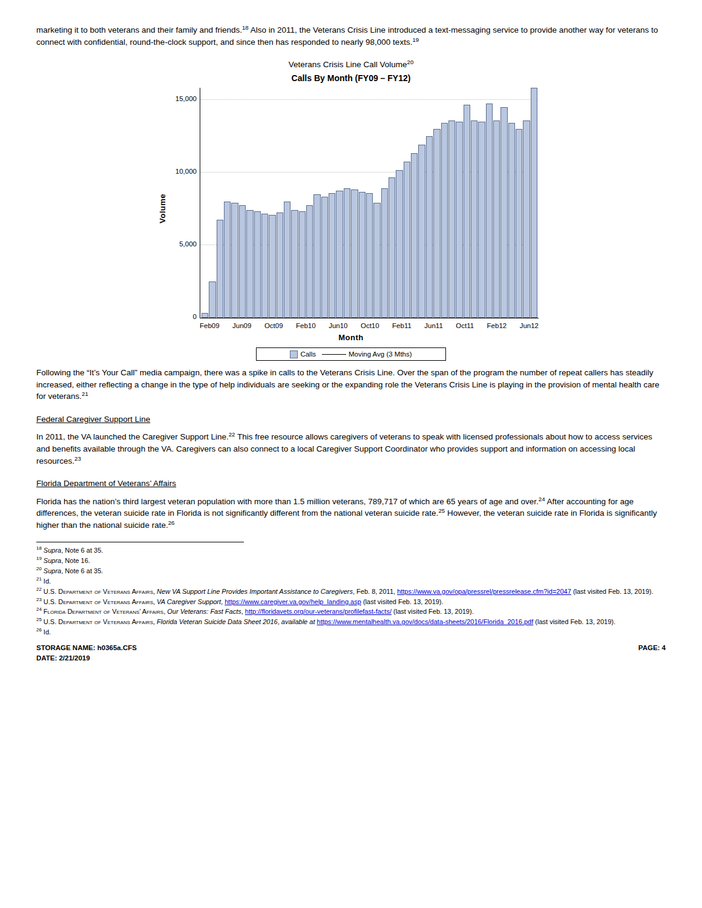marketing it to both veterans and their family and friends.18 Also in 2011, the Veterans Crisis Line introduced a text-messaging service to provide another way for veterans to connect with confidential, round-the-clock support, and since then has responded to nearly 98,000 texts.19
Veterans Crisis Line Call Volume20
Calls By Month (FY09 – FY12)
Volume
0
5,000
10,000
15,000
Feb09 Jun09 Oct09 Feb10 Jun10 Oct10 Feb11 Jun11 Oct11 Feb12 Jun12
Month
Calls Moving Avg (3 Mths)
Following the “It’s Your Call” media campaign, there was a spike in calls to the Veterans Crisis Line. Over the span of the program the number of repeat callers has steadily increased, either reflecting a change in the type of help individuals are seeking or the expanding role the Veterans Crisis Line is playing in the provision of mental health care for veterans.21
Federal Caregiver Support Line
In 2011, the VA launched the Caregiver Support Line.22 This free resource allows caregivers of veterans to speak with licensed professionals about how to access services and benefits available through the VA. Caregivers can also connect to a local Caregiver Support Coordinator who provides support and information on accessing local resources.23
Florida Department of Veterans’ Affairs
Florida has the nation’s third largest veteran population with more than 1.5 million veterans, 789,717 of which are 65 years of age and over.24 After accounting for age differences, the veteran suicide rate in Florida is not significantly different from the national veteran suicide rate.25 However, the veteran suicide rate in Florida is significantly higher than the national suicide rate.26
18 Supra, Note 6 at 35.
19 Supra, Note 16.
20 Supra, Note 6 at 35.
21 Id.
22 U.S. Department of Veterans Affairs, New VA Support Line Provides Important Assistance to Caregivers, Feb. 8, 2011, https://www.va.gov/opa/pressrel/pressrelease.cfm?id=2047 (last visited Feb. 13, 2019).
23 U.S. Department of Veterans Affairs, VA Caregiver Support, https://www.caregiver.va.gov/help_landing.asp (last visited Feb. 13, 2019).
24 Florida Department of Veterans’ Affairs, Our Veterans: Fast Facts, http://floridavets.org/our-veterans/profilefast-facts/ (last visited Feb. 13, 2019).
25 U.S. Department of Veterans Affairs, Florida Veteran Suicide Data Sheet 2016, available at https://www.mentalhealth.va.gov/docs/data-sheets/2016/Florida_2016.pdf (last visited Feb. 13, 2019).
26 Id.
STORAGE NAME: h0365a.CFS
DATE: 2/21/2019
PAGE: 4